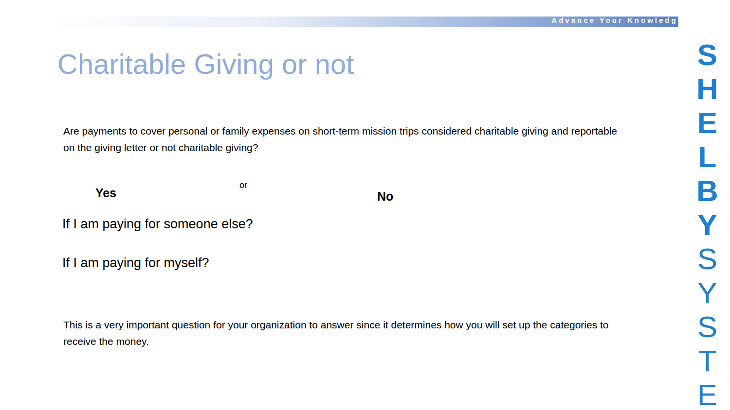Advance Your Knowledge
Charitable Giving or not
Are payments to cover personal or family expenses on short-term mission trips considered charitable giving and reportable on the giving letter or not charitable giving?
Yes
or
No
If I am paying for someone else?
If I am paying for myself?
This is a very important question for your organization to answer since it determines how you will set up the categories to receive the money.
SHELBY SYSTEMS®